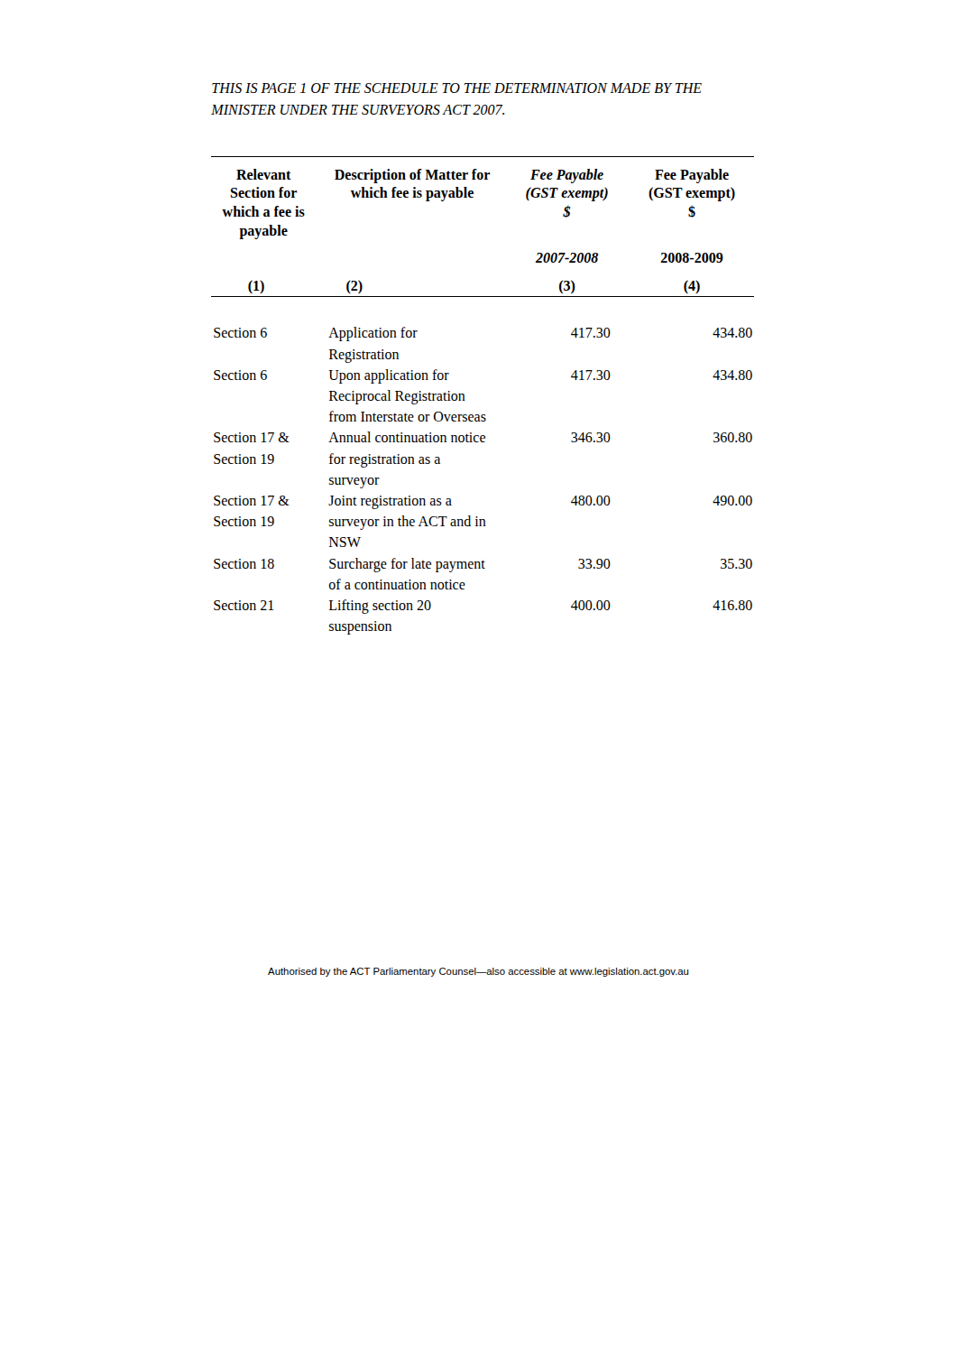THIS IS PAGE 1 OF THE SCHEDULE TO THE DETERMINATION MADE BY THE MINISTER UNDER THE SURVEYORS ACT 2007.
| Relevant Section for which a fee is payable | Description of Matter for which fee is payable | Fee Payable (GST exempt) $ | Fee Payable (GST exempt) $ |
| --- | --- | --- | --- |
| | | 2007-2008 | 2008-2009 |
| (1) | (2) | (3) | (4) |
| Section 6 | Application for Registration | 417.30 | 434.80 |
| Section 6 | Upon application for Reciprocal Registration from Interstate or Overseas | 417.30 | 434.80 |
| Section 17 & Section 19 | Annual continuation notice for registration as a surveyor | 346.30 | 360.80 |
| Section 17 & Section 19 | Joint registration as a surveyor in the ACT and in NSW | 480.00 | 490.00 |
| Section 18 | Surcharge for late payment of a continuation notice | 33.90 | 35.30 |
| Section 21 | Lifting section 20 suspension | 400.00 | 416.80 |
Authorised by the ACT Parliamentary Counsel—also accessible at www.legislation.act.gov.au